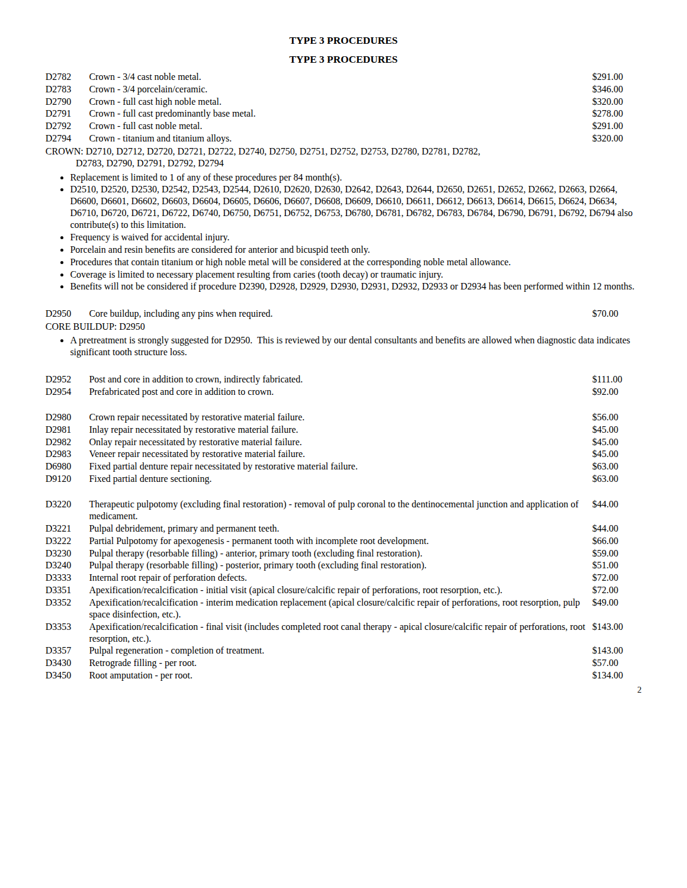TYPE 3 PROCEDURES
TYPE 3 PROCEDURES
| D2782 | Crown - 3/4 cast noble metal. | $291.00 |
| D2783 | Crown - 3/4 porcelain/ceramic. | $346.00 |
| D2790 | Crown - full cast high noble metal. | $320.00 |
| D2791 | Crown - full cast predominantly base metal. | $278.00 |
| D2792 | Crown - full cast noble metal. | $291.00 |
| D2794 | Crown - titanium and titanium alloys. | $320.00 |
CROWN: D2710, D2712, D2720, D2721, D2722, D2740, D2750, D2751, D2752, D2753, D2780, D2781, D2782, D2783, D2790, D2791, D2792, D2794
Replacement is limited to 1 of any of these procedures per 84 month(s).
D2510, D2520, D2530, D2542, D2543, D2544, D2610, D2620, D2630, D2642, D2643, D2644, D2650, D2651, D2652, D2662, D2663, D2664, D6600, D6601, D6602, D6603, D6604, D6605, D6606, D6607, D6608, D6609, D6610, D6611, D6612, D6613, D6614, D6615, D6624, D6634, D6710, D6720, D6721, D6722, D6740, D6750, D6751, D6752, D6753, D6780, D6781, D6782, D6783, D6784, D6790, D6791, D6792, D6794 also contribute(s) to this limitation.
Frequency is waived for accidental injury.
Porcelain and resin benefits are considered for anterior and bicuspid teeth only.
Procedures that contain titanium or high noble metal will be considered at the corresponding noble metal allowance.
Coverage is limited to necessary placement resulting from caries (tooth decay) or traumatic injury.
Benefits will not be considered if procedure D2390, D2928, D2929, D2930, D2931, D2932, D2933 or D2934 has been performed within 12 months.
| D2950 | Core buildup, including any pins when required. | $70.00 |
CORE BUILDUP: D2950
A pretreatment is strongly suggested for D2950. This is reviewed by our dental consultants and benefits are allowed when diagnostic data indicates significant tooth structure loss.
| D2952 | Post and core in addition to crown, indirectly fabricated. | $111.00 |
| D2954 | Prefabricated post and core in addition to crown. | $92.00 |
| D2980 | Crown repair necessitated by restorative material failure. | $56.00 |
| D2981 | Inlay repair necessitated by restorative material failure. | $45.00 |
| D2982 | Onlay repair necessitated by restorative material failure. | $45.00 |
| D2983 | Veneer repair necessitated by restorative material failure. | $45.00 |
| D6980 | Fixed partial denture repair necessitated by restorative material failure. | $63.00 |
| D9120 | Fixed partial denture sectioning. | $63.00 |
| D3220 | Therapeutic pulpotomy (excluding final restoration) - removal of pulp coronal to the dentinocemental junction and application of medicament. | $44.00 |
| D3221 | Pulpal debridement, primary and permanent teeth. | $44.00 |
| D3222 | Partial Pulpotomy for apexogenesis - permanent tooth with incomplete root development. | $66.00 |
| D3230 | Pulpal therapy (resorbable filling) - anterior, primary tooth (excluding final restoration). | $59.00 |
| D3240 | Pulpal therapy (resorbable filling) - posterior, primary tooth (excluding final restoration). | $51.00 |
| D3333 | Internal root repair of perforation defects. | $72.00 |
| D3351 | Apexification/recalcification - initial visit (apical closure/calcific repair of perforations, root resorption, etc.). | $72.00 |
| D3352 | Apexification/recalcification - interim medication replacement (apical closure/calcific repair of perforations, root resorption, pulp space disinfection, etc.). | $49.00 |
| D3353 | Apexification/recalcification - final visit (includes completed root canal therapy - apical closure/calcific repair of perforations, root resorption, etc.). | $143.00 |
| D3357 | Pulpal regeneration - completion of treatment. | $143.00 |
| D3430 | Retrograde filling - per root. | $57.00 |
| D3450 | Root amputation - per root. | $134.00 |
2